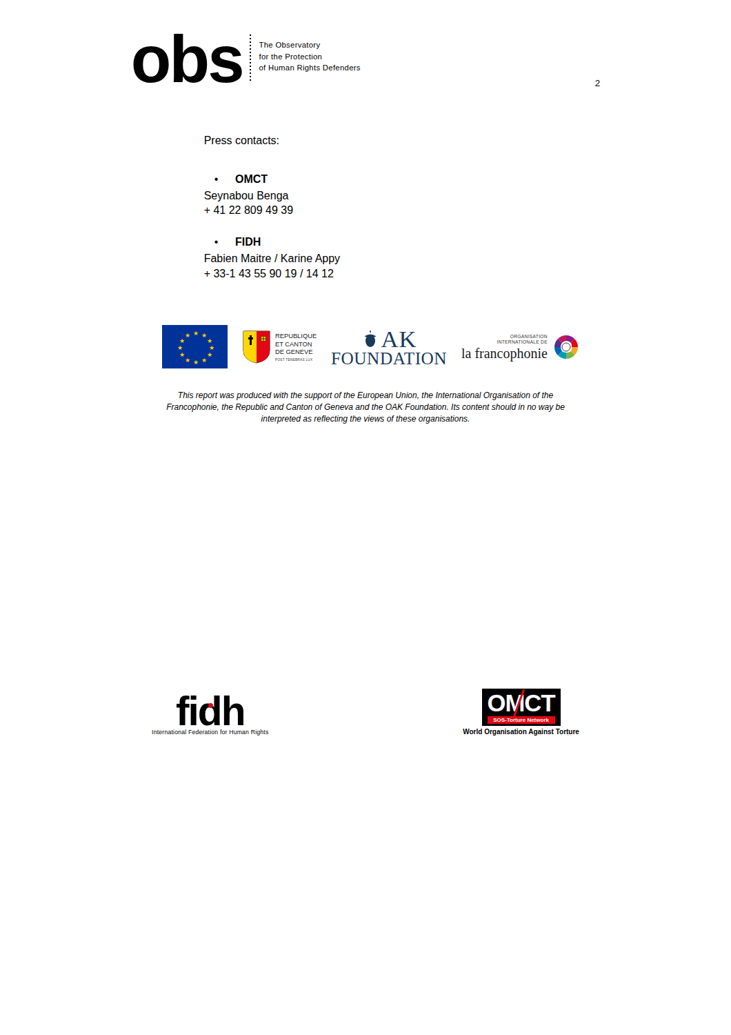obs
The Observatory
for the Protection
of Human Rights Defenders
2
Press contacts:
OMCT
Seynabou Benga
+ 41 22 809 49 39
FIDH
Fabien Maitre / Karine Appy
+ 33-1 43 55 90 19 / 14 12
★ ★ ★ ★ ★ ★ ★ ★ ★ ★ ★ ★
REPUBLIQUE
ET CANTON
DE GENEVE
POST TENEBRAS LUX
AK
FOUNDATION
ORGANISATION
INTERNATIONALE DE
la francophonie
This report was produced with the support of the European Union, the International Organisation of the Francophonie, the Republic and Canton of Geneva and the OAK Foundation. Its content should in no way be interpreted as reflecting the views of these organisations.
fidh
International Federation for Human Rights
OMCT
SOS-Torture Network
World Organisation Against Torture